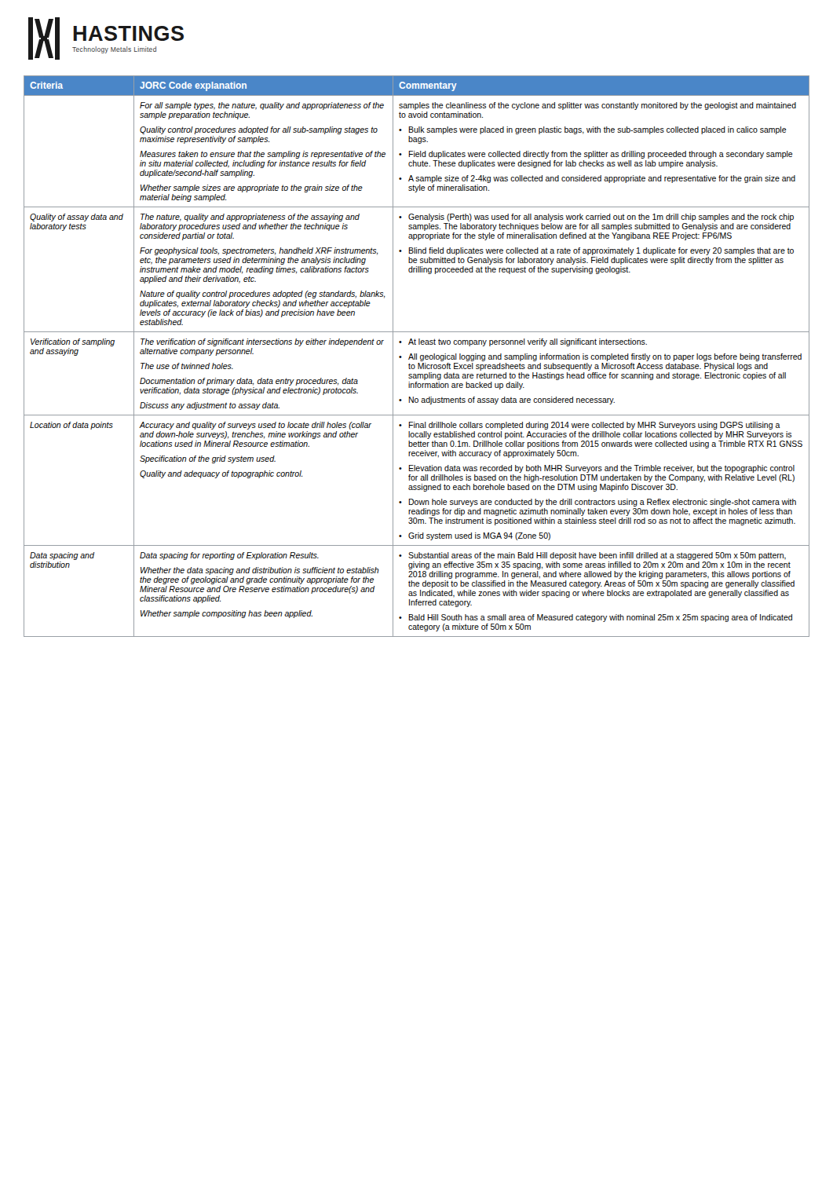HASTINGS
Technology Metals Limited
| Criteria | JORC Code explanation | Commentary |
| --- | --- | --- |
| | For all sample types, the nature, quality and appropriateness of the sample preparation technique. Quality control procedures adopted for all sub-sampling stages to maximise representivity of samples. Measures taken to ensure that the sampling is representative of the in situ material collected, including for instance results for field duplicate/second-half sampling. Whether sample sizes are appropriate to the grain size of the material being sampled. | samples the cleanliness of the cyclone and splitter was constantly monitored by the geologist and maintained to avoid contamination. Bulk samples were placed in green plastic bags, with the sub-samples collected placed in calico sample bags. Field duplicates were collected directly from the splitter as drilling proceeded through a secondary sample chute. These duplicates were designed for lab checks as well as lab umpire analysis. A sample size of 2-4kg was collected and considered appropriate and representative for the grain size and style of mineralisation. |
| Quality of assay data and laboratory tests | The nature, quality and appropriateness of the assaying and laboratory procedures used and whether the technique is considered partial or total. For geophysical tools, spectrometers, handheld XRF instruments, etc, the parameters used in determining the analysis including instrument make and model, reading times, calibrations factors applied and their derivation, etc. Nature of quality control procedures adopted (eg standards, blanks, duplicates, external laboratory checks) and whether acceptable levels of accuracy (ie lack of bias) and precision have been established. | Genalysis (Perth) was used for all analysis work carried out on the 1m drill chip samples and the rock chip samples. The laboratory techniques below are for all samples submitted to Genalysis and are considered appropriate for the style of mineralisation defined at the Yangibana REE Project: FP6/MS Blind field duplicates were collected at a rate of approximately 1 duplicate for every 20 samples that are to be submitted to Genalysis for laboratory analysis. Field duplicates were split directly from the splitter as drilling proceeded at the request of the supervising geologist. |
| Verification of sampling and assaying | The verification of significant intersections by either independent or alternative company personnel. The use of twinned holes. Documentation of primary data, data entry procedures, data verification, data storage (physical and electronic) protocols. Discuss any adjustment to assay data. | At least two company personnel verify all significant intersections. All geological logging and sampling information is completed firstly on to paper logs before being transferred to Microsoft Excel spreadsheets and subsequently a Microsoft Access database. Physical logs and sampling data are returned to the Hastings head office for scanning and storage. Electronic copies of all information are backed up daily. No adjustments of assay data are considered necessary. |
| Location of data points | Accuracy and quality of surveys used to locate drill holes (collar and down-hole surveys), trenches, mine workings and other locations used in Mineral Resource estimation. Specification of the grid system used. Quality and adequacy of topographic control. | Final drillhole collars completed during 2014 were collected by MHR Surveyors using DGPS utilising a locally established control point. Accuracies of the drillhole collar locations collected by MHR Surveyors is better than 0.1m. Drillhole collar positions from 2015 onwards were collected using a Trimble RTX R1 GNSS receiver, with accuracy of approximately 50cm. Elevation data was recorded by both MHR Surveyors and the Trimble receiver, but the topographic control for all drillholes is based on the high-resolution DTM undertaken by the Company, with Relative Level (RL) assigned to each borehole based on the DTM using Mapinfo Discover 3D. Down hole surveys are conducted by the drill contractors using a Reflex electronic single-shot camera with readings for dip and magnetic azimuth nominally taken every 30m down hole, except in holes of less than 30m. The instrument is positioned within a stainless steel drill rod so as not to affect the magnetic azimuth. Grid system used is MGA 94 (Zone 50) |
| Data spacing and distribution | Data spacing for reporting of Exploration Results. Whether the data spacing and distribution is sufficient to establish the degree of geological and grade continuity appropriate for the Mineral Resource and Ore Reserve estimation procedure(s) and classifications applied. Whether sample compositing has been applied. | Substantial areas of the main Bald Hill deposit have been infill drilled at a staggered 50m x 50m pattern, giving an effective 35m x 35 spacing, with some areas infilled to 20m x 20m and 20m x 10m in the recent 2018 drilling programme. In general, and where allowed by the kriging parameters, this allows portions of the deposit to be classified in the Measured category. Areas of 50m x 50m spacing are generally classified as Indicated, while zones with wider spacing or where blocks are extrapolated are generally classified as Inferred category. Bald Hill South has a small area of Measured category with nominal 25m x 25m spacing area of Indicated category (a mixture of 50m x 50m |